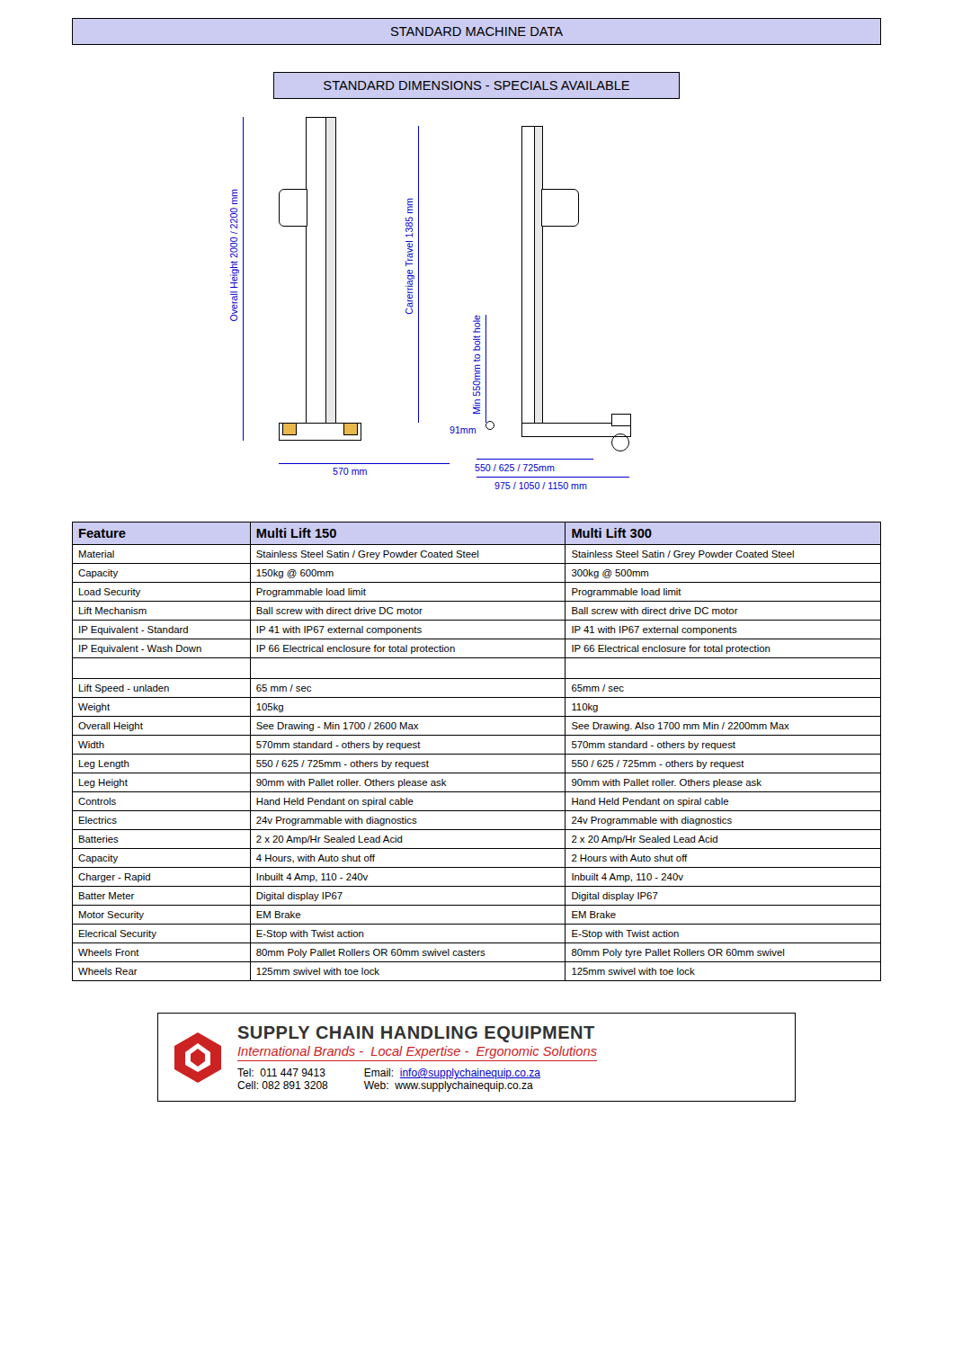STANDARD MACHINE DATA
STANDARD DIMENSIONS - SPECIALS AVAILABLE
Overall Height 2000 / 2200 mm
Carerriage Travel 1385 mm
Min 550mm to bolt hole
91mm
570 mm
550 / 625 / 725mm
975 / 1050 / 1150 mm
| Feature | Multi Lift 150 | Multi Lift 300 |
| --- | --- | --- |
| Material | Stainless Steel Satin / Grey Powder Coated Steel | Stainless Steel Satin / Grey Powder Coated Steel |
| Capacity | 150kg @ 600mm | 300kg @ 500mm |
| Load Security | Programmable load limit | Programmable load limit |
| Lift Mechanism | Ball screw with direct drive DC motor | Ball screw with direct drive DC motor |
| IP Equivalent - Standard | IP 41 with IP67 external components | IP 41 with IP67 external components |
| IP Equivalent - Wash Down | IP 66 Electrical enclosure for total protection | IP 66 Electrical enclosure for total protection |
| Lift Speed - unladen | 65 mm / sec | 65mm / sec |
| Weight | 105kg | 110kg |
| Overall Height | See Drawing - Min 1700 / 2600 Max | See Drawing. Also 1700 mm Min / 2200mm Max |
| Width | 570mm standard - others by request | 570mm standard - others by request |
| Leg Length | 550 / 625 / 725mm - others by request | 550 / 625 / 725mm - others by request |
| Leg Height | 90mm with Pallet roller. Others please ask | 90mm with Pallet roller. Others please ask |
| Controls | Hand Held Pendant on spiral cable | Hand Held Pendant on spiral cable |
| Electrics | 24v Programmable with diagnostics | 24v Programmable with diagnostics |
| Batteries | 2 x 20 Amp/Hr Sealed Lead Acid | 2 x 20 Amp/Hr Sealed Lead Acid |
| Capacity | 4 Hours, with Auto shut off | 2 Hours with Auto shut off |
| Charger - Rapid | Inbuilt 4 Amp, 110 - 240v | Inbuilt 4 Amp, 110 - 240v |
| Batter Meter | Digital display IP67 | Digital display IP67 |
| Motor Security | EM Brake | EM Brake |
| Elecrical Security | E-Stop with Twist action | E-Stop with Twist action |
| Wheels Front | 80mm Poly Pallet Rollers OR 60mm swivel casters | 80mm Poly tyre Pallet Rollers OR 60mm swivel |
| Wheels Rear | 125mm swivel with toe lock | 125mm swivel with toe lock |
SUPPLY CHAIN HANDLING EQUIPMENT
International Brands - Local Expertise - Ergonomic Solutions
Tel: 011 447 9413
Cell: 082 891 3208
Email: info@supplychainequip.co.za
Web: www.supplychainequip.co.za